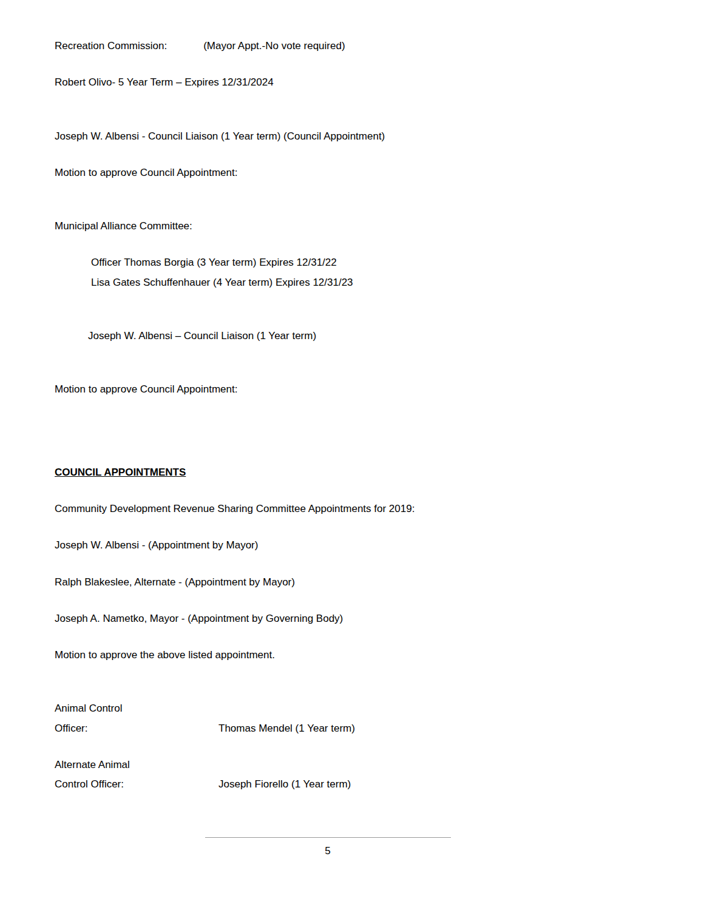Recreation Commission: (Mayor Appt.-No vote required)
Robert Olivo- 5 Year Term – Expires 12/31/2024
Joseph W. Albensi - Council Liaison (1 Year term) (Council Appointment)
Motion to approve Council Appointment:
Municipal Alliance Committee:
Officer Thomas Borgia (3 Year term) Expires 12/31/22
Lisa Gates Schuffenhauer (4 Year term) Expires 12/31/23
Joseph W. Albensi – Council Liaison (1 Year term)
Motion to approve Council Appointment:
COUNCIL APPOINTMENTS
Community Development Revenue Sharing Committee Appointments for 2019:
Joseph W. Albensi - (Appointment by Mayor)
Ralph Blakeslee, Alternate - (Appointment by Mayor)
Joseph A. Nametko, Mayor - (Appointment by Governing Body)
Motion to approve the above listed appointment.
| Animal Control Officer: | Thomas Mendel (1 Year term) |
| Alternate Animal Control Officer: | Joseph Fiorello (1 Year term) |
5